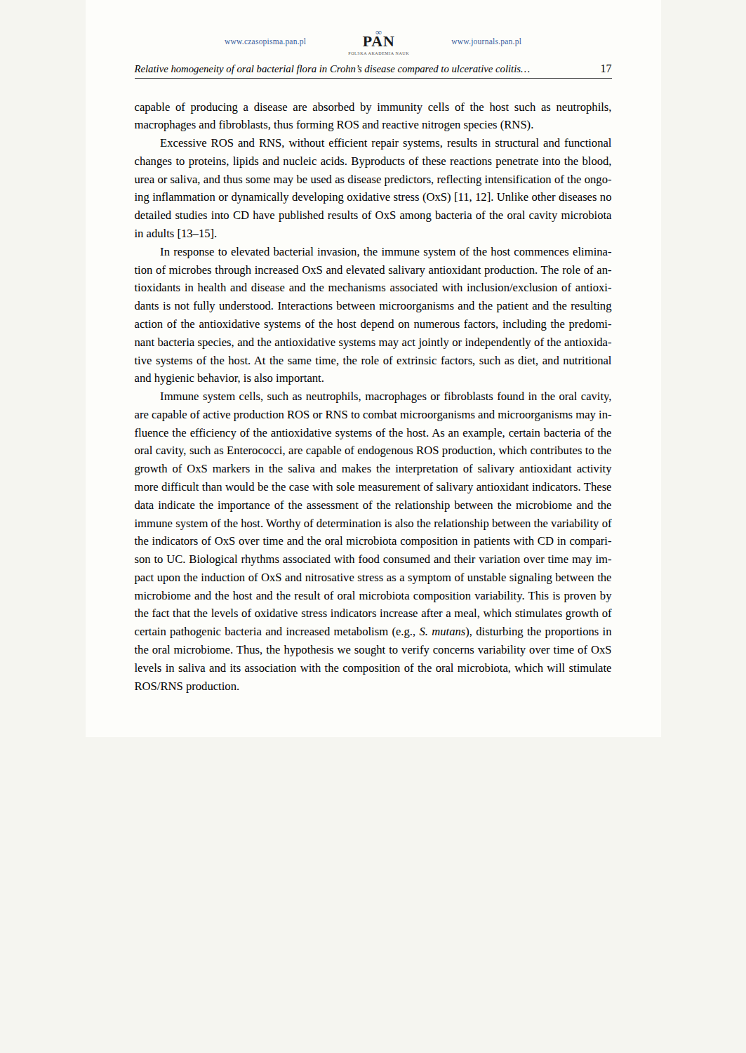www.czasopisma.pan.pl
∞ PAN POLSKA AKADEMIA NAUK
www.journals.pan.pl
Relative homogeneity of oral bacterial flora in Crohn’s disease compared to ulcerative colitis… 17
capable of producing a disease are absorbed by immunity cells of the host such as neutrophils, macrophages and fibroblasts, thus forming ROS and reactive nitrogen species (RNS).
Excessive ROS and RNS, without efficient repair systems, results in structural and functional changes to proteins, lipids and nucleic acids. Byproducts of these reactions penetrate into the blood, urea or saliva, and thus some may be used as disease predictors, reflecting intensification of the ongoing inflammation or dynamically developing oxidative stress (OxS) [11, 12]. Unlike other diseases no detailed studies into CD have published results of OxS among bacteria of the oral cavity microbiota in adults [13–15].
In response to elevated bacterial invasion, the immune system of the host commences elimination of microbes through increased OxS and elevated salivary antioxidant production. The role of antioxidants in health and disease and the mechanisms associated with inclusion/exclusion of antioxidants is not fully understood. Interactions between microorganisms and the patient and the resulting action of the antioxidative systems of the host depend on numerous factors, including the predominant bacteria species, and the antioxidative systems may act jointly or independently of the antioxidative systems of the host. At the same time, the role of extrinsic factors, such as diet, and nutritional and hygienic behavior, is also important.
Immune system cells, such as neutrophils, macrophages or fibroblasts found in the oral cavity, are capable of active production ROS or RNS to combat microorganisms and microorganisms may influence the efficiency of the antioxidative systems of the host. As an example, certain bacteria of the oral cavity, such as Enterococci, are capable of endogenous ROS production, which contributes to the growth of OxS markers in the saliva and makes the interpretation of salivary antioxidant activity more difficult than would be the case with sole measurement of salivary antioxidant indicators. These data indicate the importance of the assessment of the relationship between the microbiome and the immune system of the host. Worthy of determination is also the relationship between the variability of the indicators of OxS over time and the oral microbiota composition in patients with CD in comparison to UC. Biological rhythms associated with food consumed and their variation over time may impact upon the induction of OxS and nitrosative stress as a symptom of unstable signaling between the microbiome and the host and the result of oral microbiota composition variability. This is proven by the fact that the levels of oxidative stress indicators increase after a meal, which stimulates growth of certain pathogenic bacteria and increased metabolism (e.g., S. mutans), disturbing the proportions in the oral microbiome. Thus, the hypothesis we sought to verify concerns variability over time of OxS levels in saliva and its association with the composition of the oral microbiota, which will stimulate ROS/RNS production.